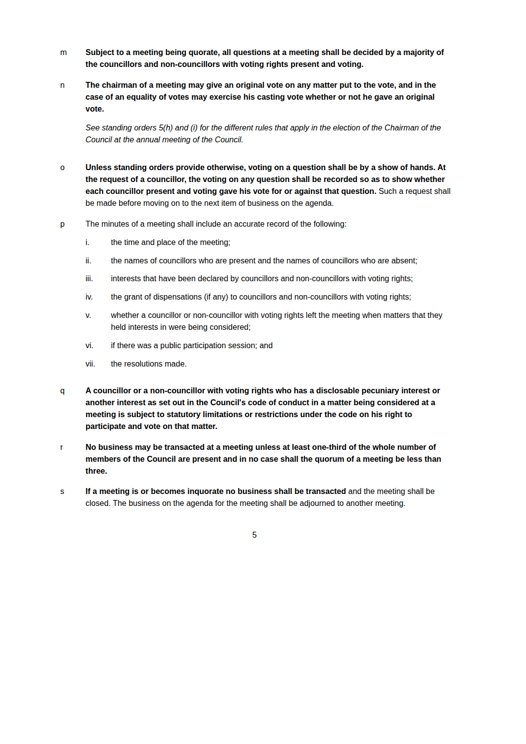m Subject to a meeting being quorate, all questions at a meeting shall be decided by a majority of the councillors and non-councillors with voting rights present and voting.
n The chairman of a meeting may give an original vote on any matter put to the vote, and in the case of an equality of votes may exercise his casting vote whether or not he gave an original vote.
See standing orders 5(h) and (i) for the different rules that apply in the election of the Chairman of the Council at the annual meeting of the Council.
o Unless standing orders provide otherwise, voting on a question shall be by a show of hands. At the request of a councillor, the voting on any question shall be recorded so as to show whether each councillor present and voting gave his vote for or against that question. Such a request shall be made before moving on to the next item of business on the agenda.
p The minutes of a meeting shall include an accurate record of the following:
i. the time and place of the meeting;
ii. the names of councillors who are present and the names of councillors who are absent;
iii. interests that have been declared by councillors and non-councillors with voting rights;
iv. the grant of dispensations (if any) to councillors and non-councillors with voting rights;
v. whether a councillor or non-councillor with voting rights left the meeting when matters that they held interests in were being considered;
vi. if there was a public participation session; and
vii. the resolutions made.
q A councillor or a non-councillor with voting rights who has a disclosable pecuniary interest or another interest as set out in the Council's code of conduct in a matter being considered at a meeting is subject to statutory limitations or restrictions under the code on his right to participate and vote on that matter.
r No business may be transacted at a meeting unless at least one-third of the whole number of members of the Council are present and in no case shall the quorum of a meeting be less than three.
s If a meeting is or becomes inquorate no business shall be transacted and the meeting shall be closed. The business on the agenda for the meeting shall be adjourned to another meeting.
5